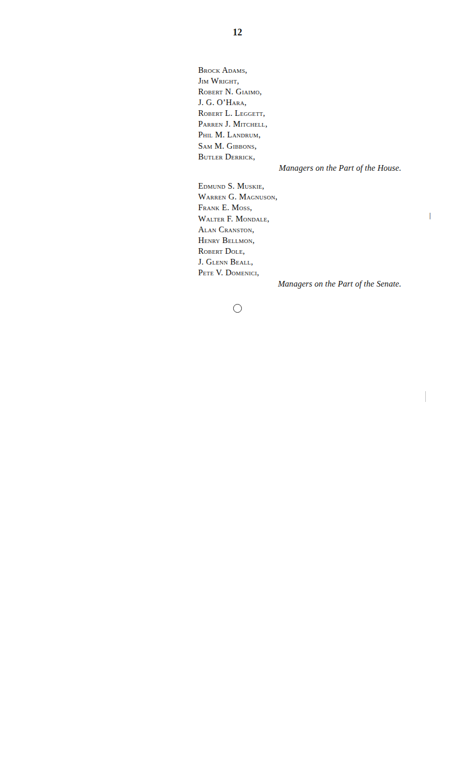12
Brock Adams,
Jim Wright,
Robert N. Giaimo,
J. G. O’Hara,
Robert L. Leggett,
Parren J. Mitchell,
Phil M. Landrum,
Sam M. Gibbons,
Butler Derrick,
Managers on the Part of the House.
Edmund S. Muskie,
Warren G. Magnuson,
Frank E. Moss,
Walter F. Mondale,
Alan Cranston,
Henry Bellmon,
Robert Dole,
J. Glenn Beall,
Pete V. Domenici,
Managers on the Part of the Senate.
∣